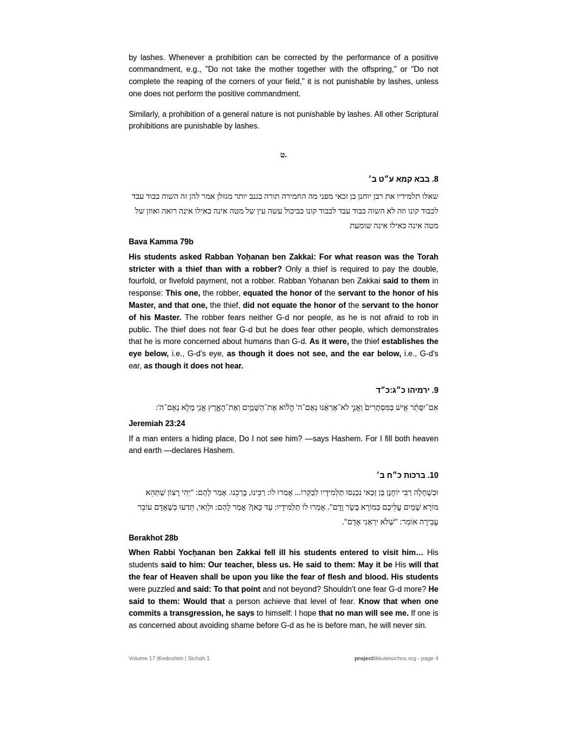by lashes. Whenever a prohibition can be corrected by the performance of a positive commandment, e.g., "Do not take the mother together with the offspring," or "Do not complete the reaping of the corners of your field," it is not punishable by lashes, unless one does not perform the positive commandment.
Similarly, a prohibition of a general nature is not punishable by lashes. All other Scriptural prohibitions are punishable by lashes.
ט.
8. בבא קמא ע״ט ב׳
שאלו תלמידיו את רבן יוחנן בן זכאי מפני מה החמירה תורה בגנב יותר מגזלן אמר להן זה השוה כבוד עבד לכבוד קונו וזה לא השוה כבוד עבד לכבוד קונו כביכול עשה עין של מטה אינה כאילו אינה רואה ואוזן של מטה אינה כאילו אינה שומעת
Bava Kamma 79b
His students asked Rabban Yoḥanan ben Zakkai: For what reason was the Torah stricter with a thief than with a robber? Only a thief is required to pay the double, fourfold, or fivefold payment, not a robber. Rabban Yoḥanan ben Zakkai said to them in response: This one, the robber, equated the honor of the servant to the honor of his Master, and that one, the thief, did not equate the honor of the servant to the honor of his Master. The robber fears neither G-d nor people, as he is not afraid to rob in public. The thief does not fear G-d but he does fear other people, which demonstrates that he is more concerned about humans than G-d. As it were, the thief establishes the eye below, i.e., G-d's eye, as though it does not see, and the ear below, i.e., G-d's ear, as though it does not hear.
9. ירמיהו כ״ג:כ״ד
אִם־יִסָּתֵ֨ר אִ֤ישׁ בַּמִּסְתָּרִים֙ וַאֲנִ֣י לֹא־אֶרְאֶ֔נּוּ נְאֻם־ה' הֲל֨וֹא אֶת־הַשָּׁמַ֧יִם וְאֶת־הָאָ֛רֶץ אֲנִ֥י מָלֵ֖א נְאֻם־ה':
Jeremiah 23:24
If a man enters a hiding place, Do I not see him? —says Hashem. For I fill both heaven and earth —declares Hashem.
10. ברכות כ״ח ב׳
וּכְשֶׁחָלָה רַבִּי יוֹחָנָן בֶּן זַכַּאי נִכְנְסוּ תַּלְמִידָיו לְבַקְּרוֹ... אָמְרוּ לוֹ: רַבֵּינוּ, בָּרְכֵנוּ. אָמַר לָהֶם: "יְהִי רָצוֹן שֶׁתְּהֵא מוֹרָא שָׁמַיִם עֲלֵיכֶם כְּמוֹרָא בָּשָׂר וָדָם". אָמְרוּ לוֹ תַּלְמִידָיו: עַד כָּאן? אָמַר לָהֶם: וּלְוַאי, תֵּדְעוּ כְּשֶׁאָדָם עוֹבֵר עֲבֵירָה אוֹמֵר: "שֶׁלֹּא יִרְאַנִי אָדָם".
Berakhot 28b
When Rabbi Yocḥanan ben Zakkai fell ill his students entered to visit him… His students said to him: Our teacher, bless us. He said to them: May it be His will that the fear of Heaven shall be upon you like the fear of flesh and blood. His students were puzzled and said: To that point and not beyond? Shouldn't one fear G-d more? He said to them: Would that a person achieve that level of fear. Know that when one commits a transgression, he says to himself: I hope that no man will see me. If one is as concerned about avoiding shame before G-d as he is before man, he will never sin.
Volume 17 |Kedoshim | Sichah 1 projectlikkuteisichos.org - page 4